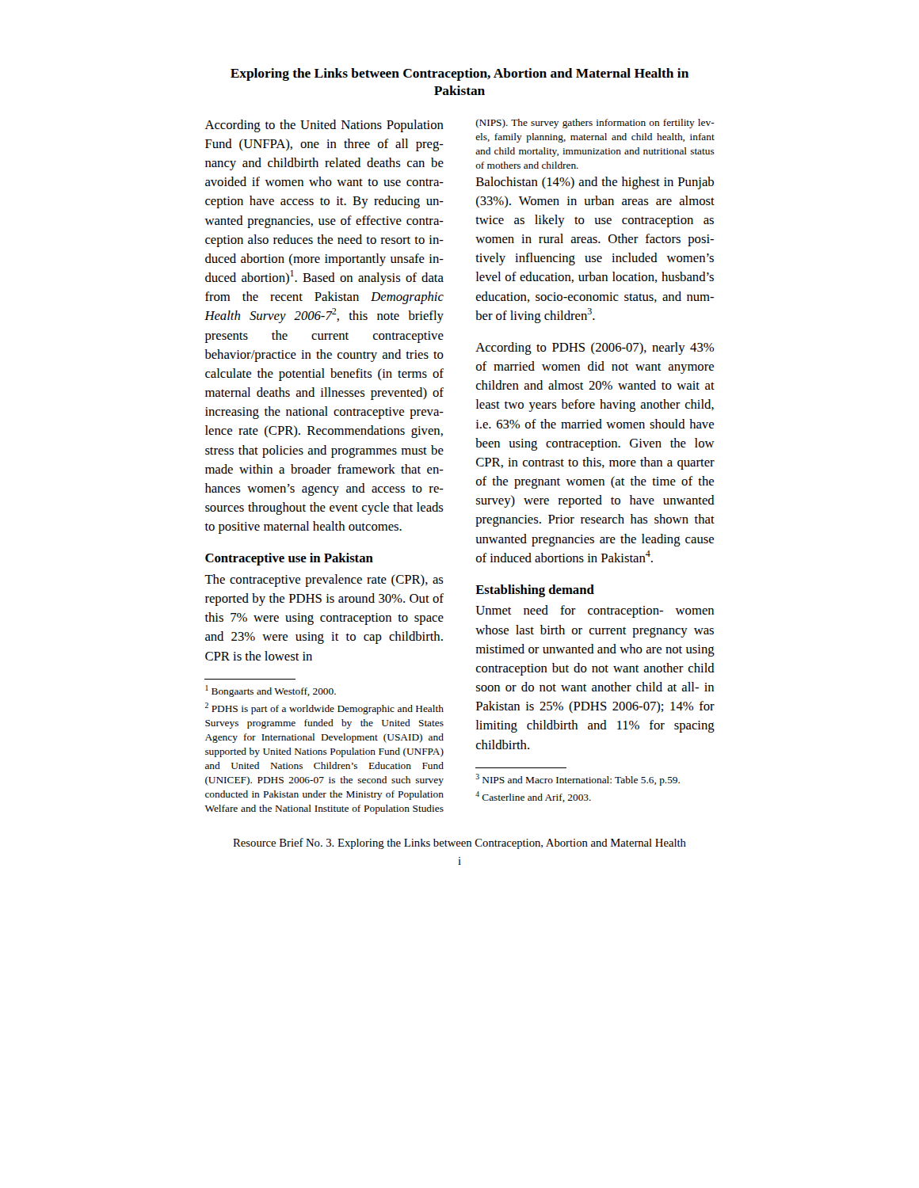Exploring the Links between Contraception, Abortion and Maternal Health in Pakistan
According to the United Nations Population Fund (UNFPA), one in three of all pregnancy and childbirth related deaths can be avoided if women who want to use contraception have access to it. By reducing unwanted pregnancies, use of effective contraception also reduces the need to resort to induced abortion (more importantly unsafe induced abortion)1. Based on analysis of data from the recent Pakistan Demographic Health Survey 2006-72, this note briefly presents the current contraceptive behavior/practice in the country and tries to calculate the potential benefits (in terms of maternal deaths and illnesses prevented) of increasing the national contraceptive prevalence rate (CPR). Recommendations given, stress that policies and programmes must be made within a broader framework that enhances women’s agency and access to resources throughout the event cycle that leads to positive maternal health outcomes.
Contraceptive use in Pakistan
The contraceptive prevalence rate (CPR), as reported by the PDHS is around 30%. Out of this 7% were using contraception to space and 23% were using it to cap childbirth. CPR is the lowest in
1 Bongaarts and Westoff, 2000.
2 PDHS is part of a worldwide Demographic and Health Surveys programme funded by the United States Agency for International Development (USAID) and supported by United Nations Population Fund (UNFPA) and United Nations Children’s Education Fund (UNICEF). PDHS 2006-07 is the second such survey conducted in Pakistan under the Ministry of Population Welfare and the National Institute of Population Studies (NIPS). The survey gathers information on fertility levels, family planning, maternal and child health, infant and child mortality, immunization and nutritional status of mothers and children.
Balochistan (14%) and the highest in Punjab (33%). Women in urban areas are almost twice as likely to use contraception as women in rural areas. Other factors positively influencing use included women’s level of education, urban location, husband’s education, socio-economic status, and number of living children3.
According to PDHS (2006-07), nearly 43% of married women did not want anymore children and almost 20% wanted to wait at least two years before having another child, i.e. 63% of the married women should have been using contraception. Given the low CPR, in contrast to this, more than a quarter of the pregnant women (at the time of the survey) were reported to have unwanted pregnancies. Prior research has shown that unwanted pregnancies are the leading cause of induced abortions in Pakistan4.
Establishing demand
Unmet need for contraception- women whose last birth or current pregnancy was mistimed or unwanted and who are not using contraception but do not want another child soon or do not want another child at all- in Pakistan is 25% (PDHS 2006-07); 14% for limiting childbirth and 11% for spacing childbirth.
3 NIPS and Macro International: Table 5.6, p.59.
4 Casterline and Arif, 2003.
Resource Brief No. 3. Exploring the Links between Contraception, Abortion and Maternal Health
i